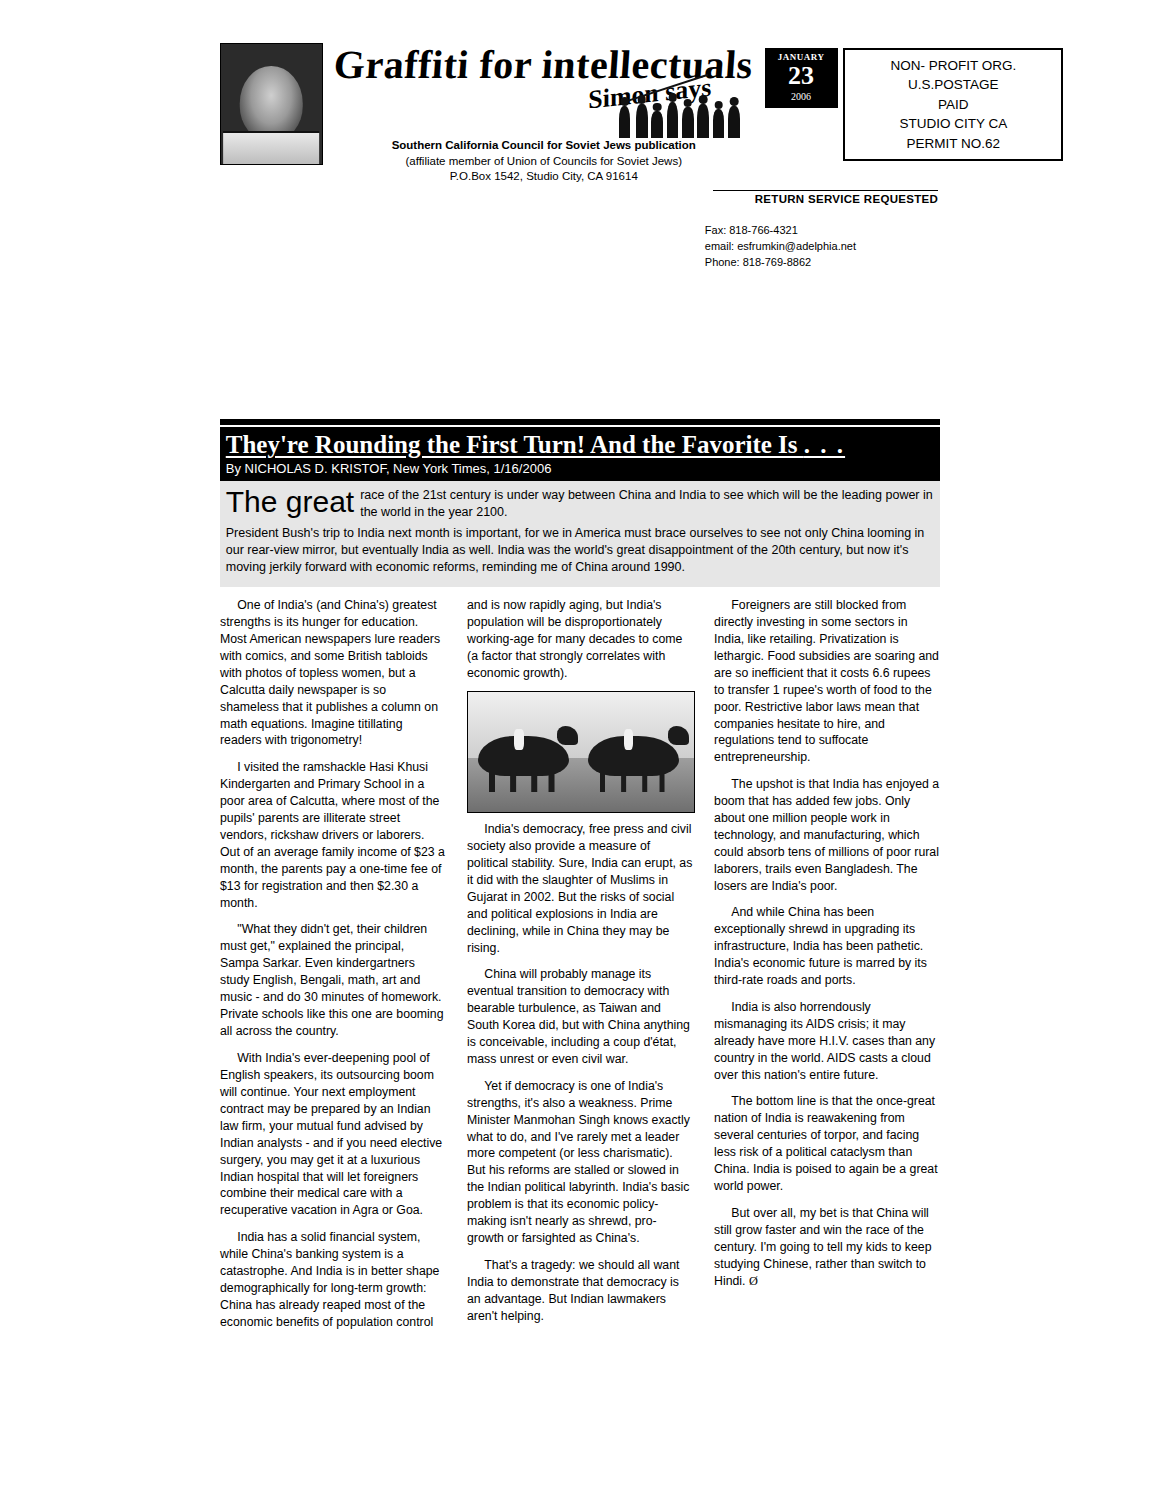Graffiti for intellectuals
Simon says
Southern California Council for Soviet Jews publication
(affiliate member of Union of Councils for Soviet Jews)
P.O.Box 1542, Studio City, CA 91614
January
23
2006
NON- PROFIT ORG.
U.S.POSTAGE
PAID
STUDIO CITY CA
PERMIT NO.62
RETURN SERVICE REQUESTED
Fax: 818-766-4321
email: esfrumkin@adelphia.net
Phone: 818-769-8862
They're Rounding the First Turn! And the Favorite Is . . .
By NICHOLAS D. KRISTOF, New York Times, 1/16/2006
The great race of the 21st century is under way between China and India to see which will be the leading power in the world in the year 2100.
President Bush's trip to India next month is important, for we in America must brace ourselves to see not only China looming in our rear-view mirror, but eventually India as well. India was the world's great disappointment of the 20th century, but now it's moving jerkily forward with economic reforms, reminding me of China around 1990.
One of India's (and China's) greatest strengths is its hunger for education. Most American newspapers lure readers with comics, and some British tabloids with photos of topless women, but a Calcutta daily newspaper is so shameless that it publishes a column on math equations. Imagine titillating readers with trigonometry!
I visited the ramshackle Hasi Khusi Kindergarten and Primary School in a poor area of Calcutta, where most of the pupils' parents are illiterate street vendors, rickshaw drivers or laborers. Out of an average family income of $23 a month, the parents pay a one-time fee of $13 for registration and then $2.30 a month.
"What they didn't get, their children must get," explained the principal, Sampa Sarkar. Even kindergartners study English, Bengali, math, art and music - and do 30 minutes of homework. Private schools like this one are booming all across the country.
With India's ever-deepening pool of English speakers, its outsourcing boom will continue. Your next employment contract may be prepared by an Indian law firm, your mutual fund advised by Indian analysts - and if you need elective surgery, you may get it at a luxurious Indian hospital that will let foreigners combine their medical care with a recuperative vacation in Agra or Goa.
India has a solid financial system, while China's banking system is a catastrophe. And India is in better shape demographically for long-term growth: China has already reaped most of the economic benefits of population control and is now rapidly aging, but India's population will be disproportionately working-age for many decades to come (a factor that strongly correlates with economic growth).
India's democracy, free press and civil society also provide a measure of political stability. Sure, India can erupt, as it did with the slaughter of Muslims in Gujarat in 2002. But the risks of social and political explosions in India are declining, while in China they may be rising.
China will probably manage its eventual transition to democracy with bearable turbulence, as Taiwan and South Korea did, but with China anything is conceivable, including a coup d'état, mass unrest or even civil war.
Yet if democracy is one of India's strengths, it's also a weakness. Prime Minister Manmohan Singh knows exactly what to do, and I've rarely met a leader more competent (or less charismatic). But his reforms are stalled or slowed in the Indian political labyrinth. India's basic problem is that its economic policy-making isn't nearly as shrewd, pro-growth or farsighted as China's.
That's a tragedy: we should all want India to demonstrate that democracy is an advantage. But Indian lawmakers aren't helping.
Foreigners are still blocked from directly investing in some sectors in India, like retailing. Privatization is lethargic. Food subsidies are soaring and are so inefficient that it costs 6.6 rupees to transfer 1 rupee's worth of food to the poor. Restrictive labor laws mean that companies hesitate to hire, and regulations tend to suffocate entrepreneurship.
The upshot is that India has enjoyed a boom that has added few jobs. Only about one million people work in technology, and manufacturing, which could absorb tens of millions of poor rural laborers, trails even Bangladesh. The losers are India's poor.
And while China has been exceptionally shrewd in upgrading its infrastructure, India has been pathetic. India's economic future is marred by its third-rate roads and ports.
India is also horrendously mismanaging its AIDS crisis; it may already have more H.I.V. cases than any country in the world. AIDS casts a cloud over this nation's entire future.
The bottom line is that the once-great nation of India is reawakening from several centuries of torpor, and facing less risk of a political cataclysm than China. India is poised to again be a great world power.
But over all, my bet is that China will still grow faster and win the race of the century. I'm going to tell my kids to keep studying Chinese, rather than switch to Hindi. Ø